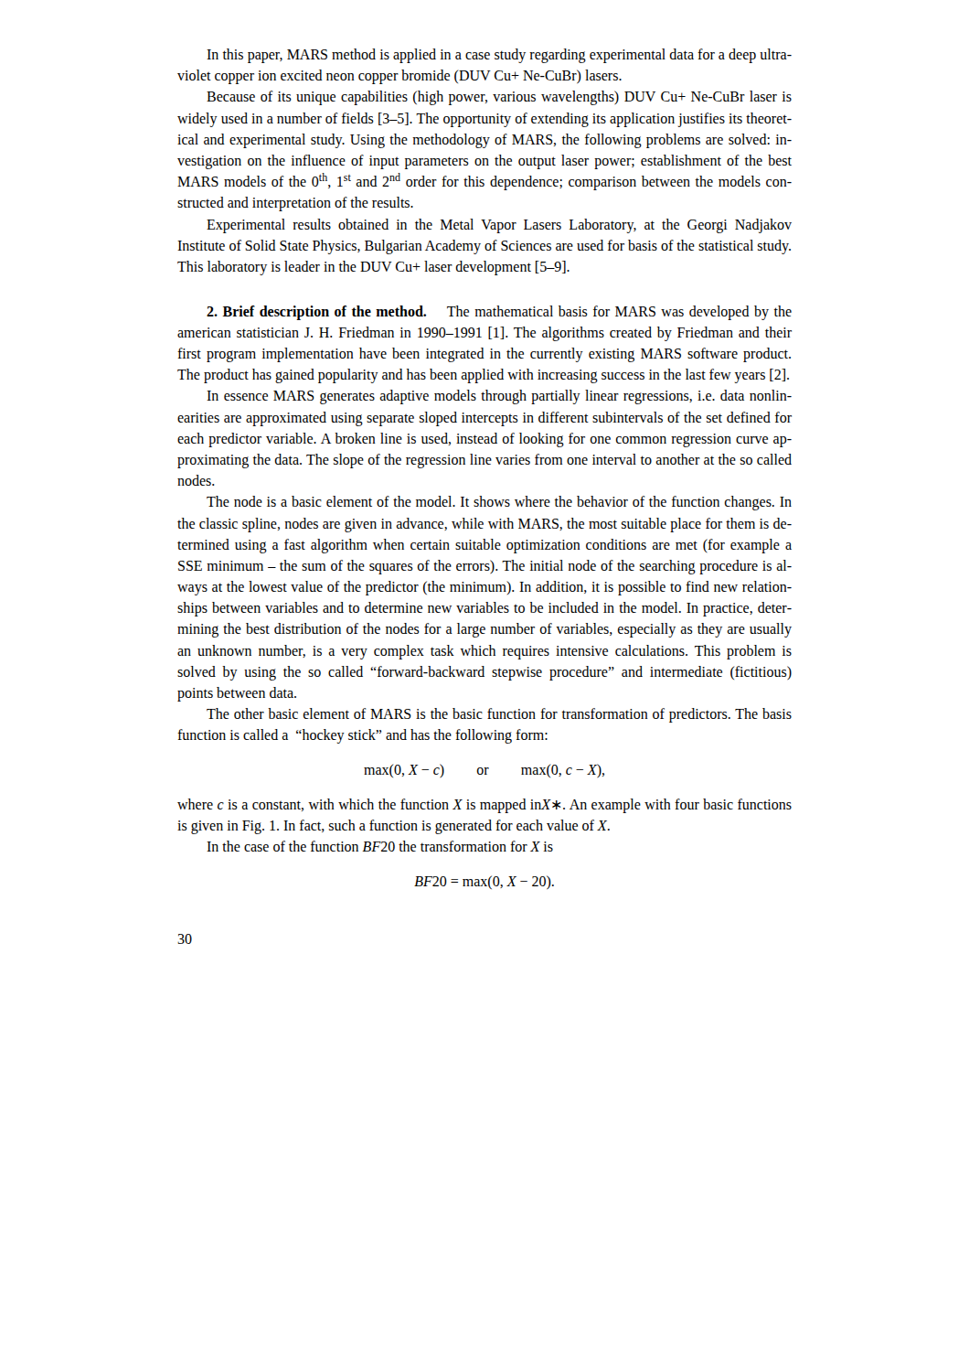In this paper, MARS method is applied in a case study regarding experimental data for a deep ultraviolet copper ion excited neon copper bromide (DUV Cu+ Ne-CuBr) lasers.
Because of its unique capabilities (high power, various wavelengths) DUV Cu+ Ne-CuBr laser is widely used in a number of fields [3–5]. The opportunity of extending its application justifies its theoretical and experimental study. Using the methodology of MARS, the following problems are solved: investigation on the influence of input parameters on the output laser power; establishment of the best MARS models of the 0th, 1st and 2nd order for this dependence; comparison between the models constructed and interpretation of the results.
Experimental results obtained in the Metal Vapor Lasers Laboratory, at the Georgi Nadjakov Institute of Solid State Physics, Bulgarian Academy of Sciences are used for basis of the statistical study. This laboratory is leader in the DUV Cu+ laser development [5–9].
2. Brief description of the method. The mathematical basis for MARS was developed by the american statistician J. H. Friedman in 1990–1991 [1]. The algorithms created by Friedman and their first program implementation have been integrated in the currently existing MARS software product. The product has gained popularity and has been applied with increasing success in the last few years [2].
In essence MARS generates adaptive models through partially linear regressions, i.e. data nonlinearities are approximated using separate sloped intercepts in different subintervals of the set defined for each predictor variable. A broken line is used, instead of looking for one common regression curve approximating the data. The slope of the regression line varies from one interval to another at the so called nodes.
The node is a basic element of the model. It shows where the behavior of the function changes. In the classic spline, nodes are given in advance, while with MARS, the most suitable place for them is determined using a fast algorithm when certain suitable optimization conditions are met (for example a SSE minimum – the sum of the squares of the errors). The initial node of the searching procedure is always at the lowest value of the predictor (the minimum). In addition, it is possible to find new relationships between variables and to determine new variables to be included in the model. In practice, determining the best distribution of the nodes for a large number of variables, especially as they are usually an unknown number, is a very complex task which requires intensive calculations. This problem is solved by using the so called “forward-backward stepwise procedure” and intermediate (fictitious) points between data.
The other basic element of MARS is the basic function for transformation of predictors. The basis function is called a “hockey stick” and has the following form:
max(0, X − c) or max(0, c − X),
where c is a constant, with which the function X is mapped inX∗. An example with four basic functions is given in Fig. 1. In fact, such a function is generated for each value of X.
In the case of the function BF20 the transformation for X is
BF20 = max(0, X − 20).
30